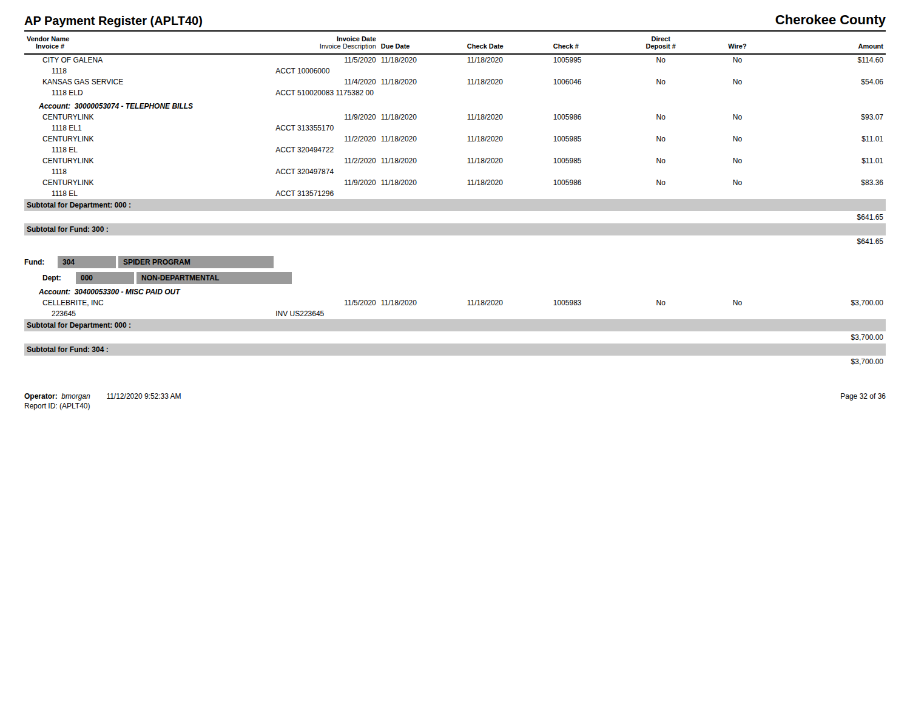AP Payment Register (APLT40)
Cherokee County
| Vendor Name Invoice # | Invoice Date Invoice Description | Due Date | Check Date | Check # | Direct Deposit # | Wire? | Amount |
| --- | --- | --- | --- | --- | --- | --- | --- |
| CITY OF GALENA | 11/5/2020 | 11/18/2020 | 11/18/2020 | 1005995 | No | No | $114.60 |
| 1118 | ACCT 10006000 |
| KANSAS GAS SERVICE | 11/4/2020 | 11/18/2020 | 11/18/2020 | 1006046 | No | No | $54.06 |
| 1118 ELD | ACCT 510020083 1175382 00 |
| Account: 30000053074 - TELEPHONE BILLS |
| CENTURYLINK | 11/9/2020 | 11/18/2020 | 11/18/2020 | 1005986 | No | No | $93.07 |
| 1118 EL1 | ACCT 313355170 |
| CENTURYLINK | 11/2/2020 | 11/18/2020 | 11/18/2020 | 1005985 | No | No | $11.01 |
| 1118 EL | ACCT 320494722 |
| CENTURYLINK | 11/2/2020 | 11/18/2020 | 11/18/2020 | 1005985 | No | No | $11.01 |
| 1118 | ACCT 320497874 |
| CENTURYLINK | 11/9/2020 | 11/18/2020 | 11/18/2020 | 1005986 | No | No | $83.36 |
| 1118 EL | ACCT 313571296 |
| Subtotal for Department: 000 : |
| $641.65 |
| Subtotal for Fund: 300 : |
| $641.65 |
Fund: 304 SPIDER PROGRAM
Dept: 000 NON-DEPARTMENTAL
| Account: 30400053300 - MISC PAID OUT |
| CELLEBRITE, INC | 11/5/2020 | 11/18/2020 | 11/18/2020 | 1005983 | No | No | $3,700.00 |
| 223645 | INV US223645 |
| Subtotal for Department: 000 : |
| $3,700.00 |
| Subtotal for Fund: 304 : |
| $3,700.00 |
Operator: bmorgan 11/12/2020 9:52:33 AM
Report ID: (APLT40)
Page 32 of 36